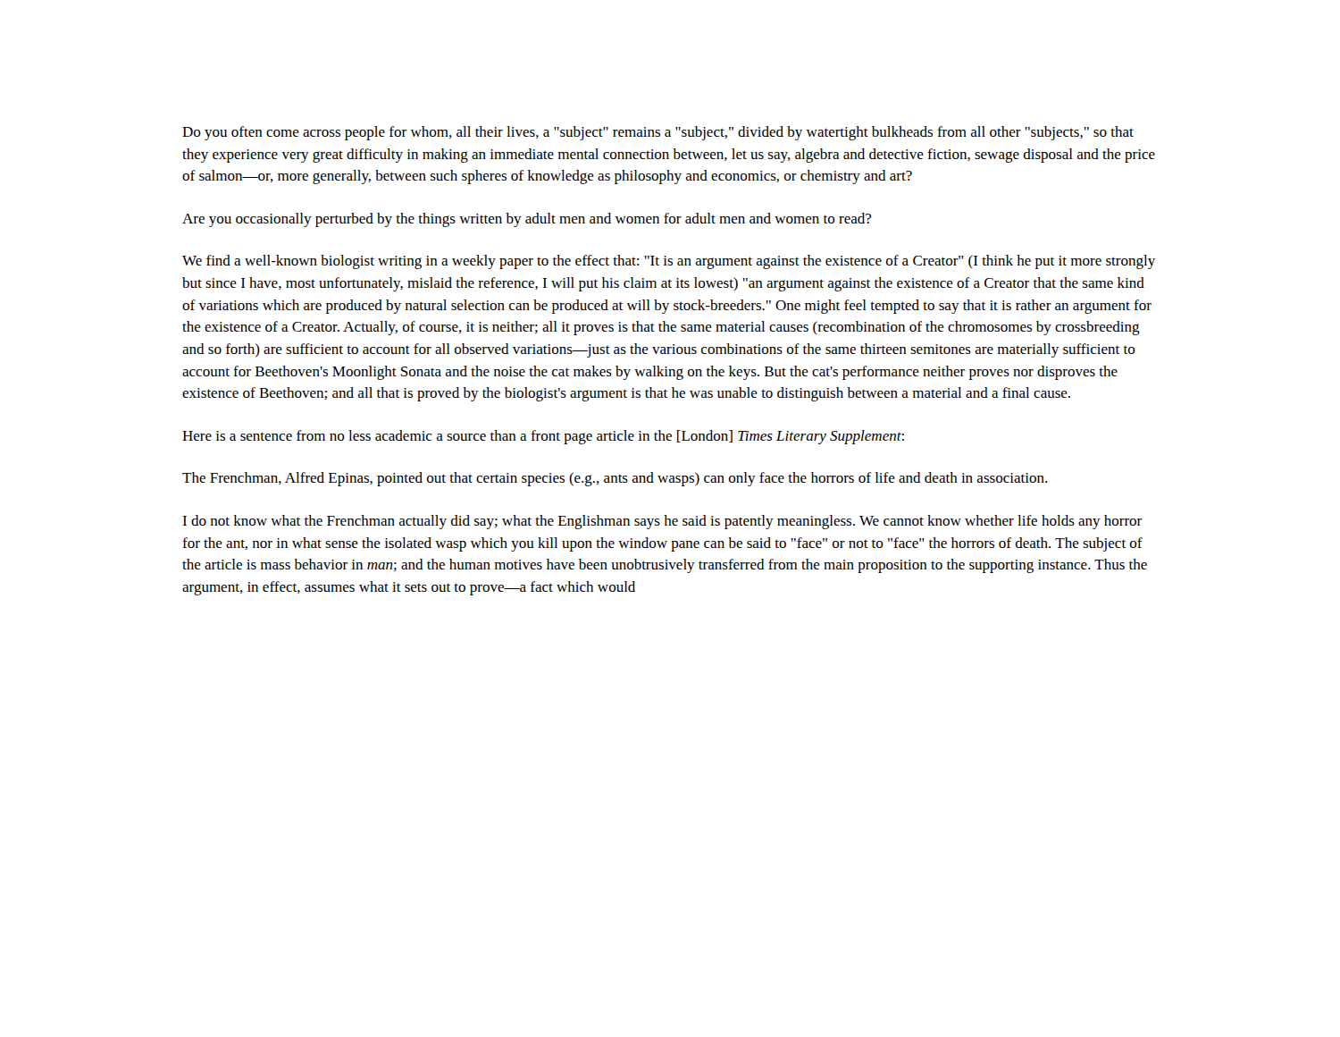Do you often come across people for whom, all their lives, a "subject" remains a "subject," divided by watertight bulkheads from all other "subjects," so that they experience very great difficulty in making an immediate mental connection between, let us say, algebra and detective fiction, sewage disposal and the price of salmon—or, more generally, between such spheres of knowledge as philosophy and economics, or chemistry and art?
Are you occasionally perturbed by the things written by adult men and women for adult men and women to read?
We find a well-known biologist writing in a weekly paper to the effect that: "It is an argument against the existence of a Creator" (I think he put it more strongly but since I have, most unfortunately, mislaid the reference, I will put his claim at its lowest) "an argument against the existence of a Creator that the same kind of variations which are produced by natural selection can be produced at will by stock-breeders." One might feel tempted to say that it is rather an argument for the existence of a Creator. Actually, of course, it is neither; all it proves is that the same material causes (recombination of the chromosomes by crossbreeding and so forth) are sufficient to account for all observed variations—just as the various combinations of the same thirteen semitones are materially sufficient to account for Beethoven's Moonlight Sonata and the noise the cat makes by walking on the keys. But the cat's performance neither proves nor disproves the existence of Beethoven; and all that is proved by the biologist's argument is that he was unable to distinguish between a material and a final cause.
Here is a sentence from no less academic a source than a front page article in the [London] Times Literary Supplement:
The Frenchman, Alfred Epinas, pointed out that certain species (e.g., ants and wasps) can only face the horrors of life and death in association.
I do not know what the Frenchman actually did say; what the Englishman says he said is patently meaningless. We cannot know whether life holds any horror for the ant, nor in what sense the isolated wasp which you kill upon the window pane can be said to "face" or not to "face" the horrors of death. The subject of the article is mass behavior in man; and the human motives have been unobtrusively transferred from the main proposition to the supporting instance. Thus the argument, in effect, assumes what it sets out to prove—a fact which would